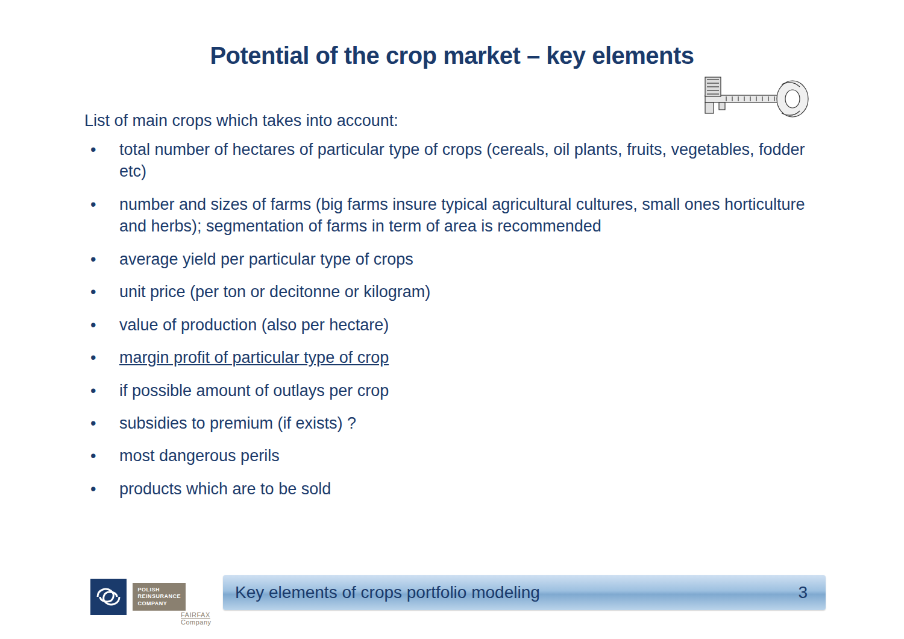Potential of the crop market – key elements
List of main crops which takes into account:
total number of hectares of particular type of crops (cereals, oil plants, fruits, vegetables, fodder etc)
number and sizes of farms (big farms insure typical agricultural cultures, small ones horticulture and herbs); segmentation of farms in term of area is recommended
average yield per particular type of crops
unit price (per ton or decitonne or kilogram)
value of production (also per hectare)
margin profit of particular type of crop
if possible amount of outlays per crop
subsidies to premium (if exists) ?
most dangerous perils
products which are to be sold
Polish
Reinsurance
Company
A FAIRFAX Company
Key elements of crops portfolio modeling 3